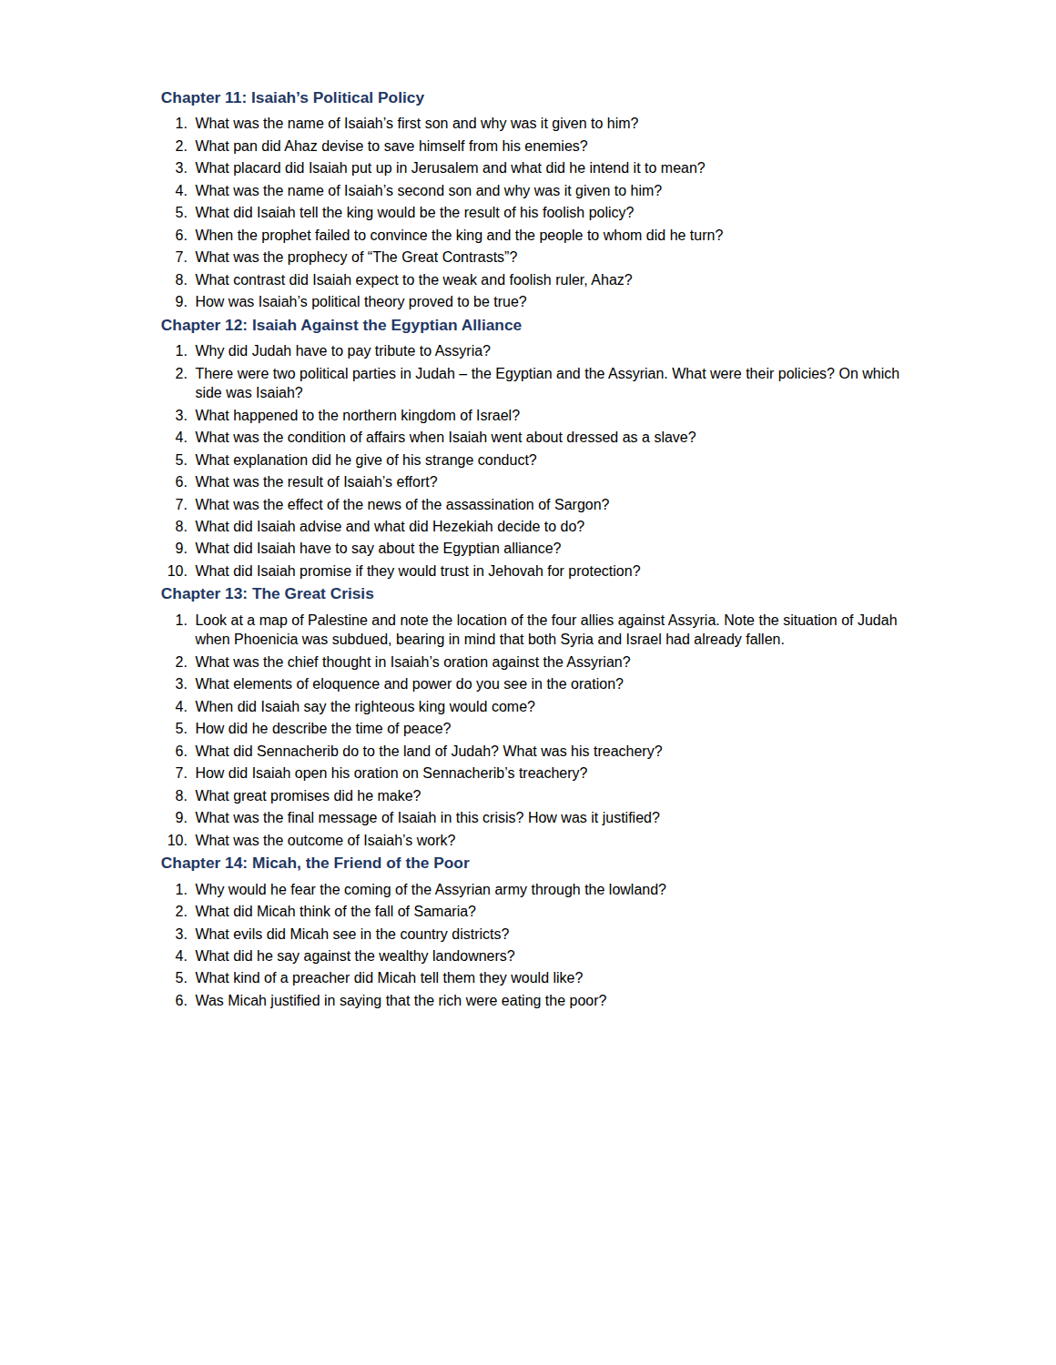Chapter 11: Isaiah’s Political Policy
What was the name of Isaiah’s first son and why was it given to him?
What pan did Ahaz devise to save himself from his enemies?
What placard did Isaiah put up in Jerusalem and what did he intend it to mean?
What was the name of Isaiah’s second son and why was it given to him?
What did Isaiah tell the king would be the result of his foolish policy?
When the prophet failed to convince the king and the people to whom did he turn?
What was the prophecy of “The Great Contrasts”?
What contrast did Isaiah expect to the weak and foolish ruler, Ahaz?
How was Isaiah’s political theory proved to be true?
Chapter 12: Isaiah Against the Egyptian Alliance
Why did Judah have to pay tribute to Assyria?
There were two political parties in Judah – the Egyptian and the Assyrian. What were their policies? On which side was Isaiah?
What happened to the northern kingdom of Israel?
What was the condition of affairs when Isaiah went about dressed as a slave?
What explanation did he give of his strange conduct?
What was the result of Isaiah’s effort?
What was the effect of the news of the assassination of Sargon?
What did Isaiah advise and what did Hezekiah decide to do?
What did Isaiah have to say about the Egyptian alliance?
What did Isaiah promise if they would trust in Jehovah for protection?
Chapter 13: The Great Crisis
Look at a map of Palestine and note the location of the four allies against Assyria. Note the situation of Judah when Phoenicia was subdued, bearing in mind that both Syria and Israel had already fallen.
What was the chief thought in Isaiah’s oration against the Assyrian?
What elements of eloquence and power do you see in the oration?
When did Isaiah say the righteous king would come?
How did he describe the time of peace?
What did Sennacherib do to the land of Judah? What was his treachery?
How did Isaiah open his oration on Sennacherib’s treachery?
What great promises did he make?
What was the final message of Isaiah in this crisis? How was it justified?
What was the outcome of Isaiah’s work?
Chapter 14: Micah, the Friend of the Poor
Why would he fear the coming of the Assyrian army through the lowland?
What did Micah think of the fall of Samaria?
What evils did Micah see in the country districts?
What did he say against the wealthy landowners?
What kind of a preacher did Micah tell them they would like?
Was Micah justified in saying that the rich were eating the poor?